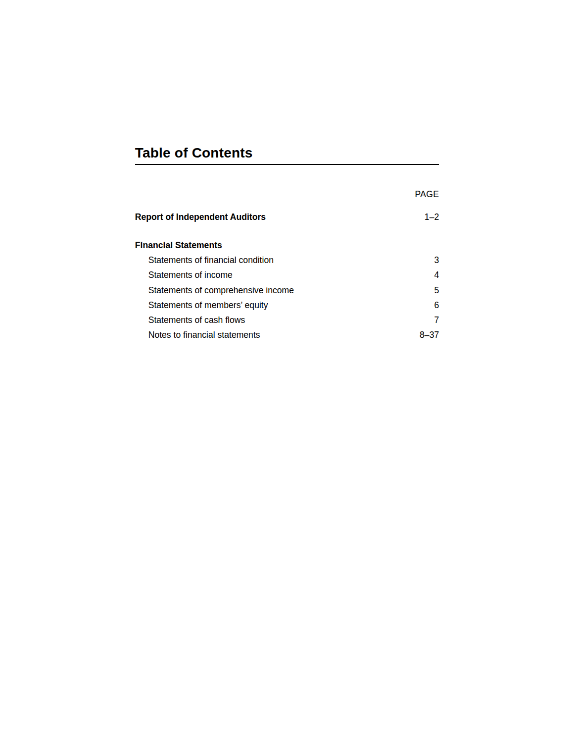Table of Contents
| | PAGE |
| Report of Independent Auditors | 1–2 |
| Financial Statements | |
| Statements of financial condition | 3 |
| Statements of income | 4 |
| Statements of comprehensive income | 5 |
| Statements of members’ equity | 6 |
| Statements of cash flows | 7 |
| Notes to financial statements | 8–37 |